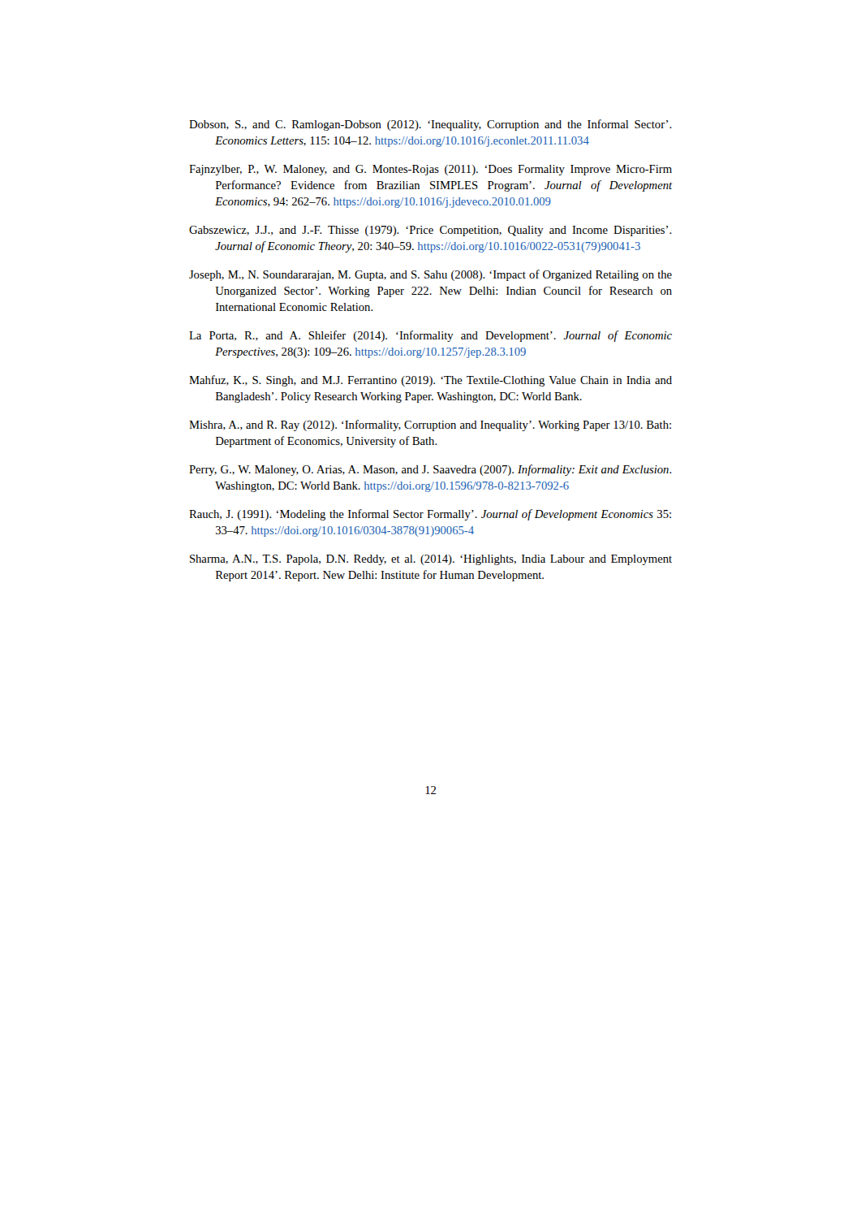Dobson, S., and C. Ramlogan-Dobson (2012). ‘Inequality, Corruption and the Informal Sector’. Economics Letters, 115: 104–12. https://doi.org/10.1016/j.econlet.2011.11.034
Fajnzylber, P., W. Maloney, and G. Montes-Rojas (2011). ‘Does Formality Improve Micro-Firm Performance? Evidence from Brazilian SIMPLES Program’. Journal of Development Economics, 94: 262–76. https://doi.org/10.1016/j.jdeveco.2010.01.009
Gabszewicz, J.J., and J.-F. Thisse (1979). ‘Price Competition, Quality and Income Disparities’. Journal of Economic Theory, 20: 340–59. https://doi.org/10.1016/0022-0531(79)90041-3
Joseph, M., N. Soundararajan, M. Gupta, and S. Sahu (2008). ‘Impact of Organized Retailing on the Unorganized Sector’. Working Paper 222. New Delhi: Indian Council for Research on International Economic Relation.
La Porta, R., and A. Shleifer (2014). ‘Informality and Development’. Journal of Economic Perspectives, 28(3): 109–26. https://doi.org/10.1257/jep.28.3.109
Mahfuz, K., S. Singh, and M.J. Ferrantino (2019). ‘The Textile-Clothing Value Chain in India and Bangladesh’. Policy Research Working Paper. Washington, DC: World Bank.
Mishra, A., and R. Ray (2012). ‘Informality, Corruption and Inequality’. Working Paper 13/10. Bath: Department of Economics, University of Bath.
Perry, G., W. Maloney, O. Arias, A. Mason, and J. Saavedra (2007). Informality: Exit and Exclusion. Washington, DC: World Bank. https://doi.org/10.1596/978-0-8213-7092-6
Rauch, J. (1991). ‘Modeling the Informal Sector Formally’. Journal of Development Economics 35: 33–47. https://doi.org/10.1016/0304-3878(91)90065-4
Sharma, A.N., T.S. Papola, D.N. Reddy, et al. (2014). ‘Highlights, India Labour and Employment Report 2014’. Report. New Delhi: Institute for Human Development.
12